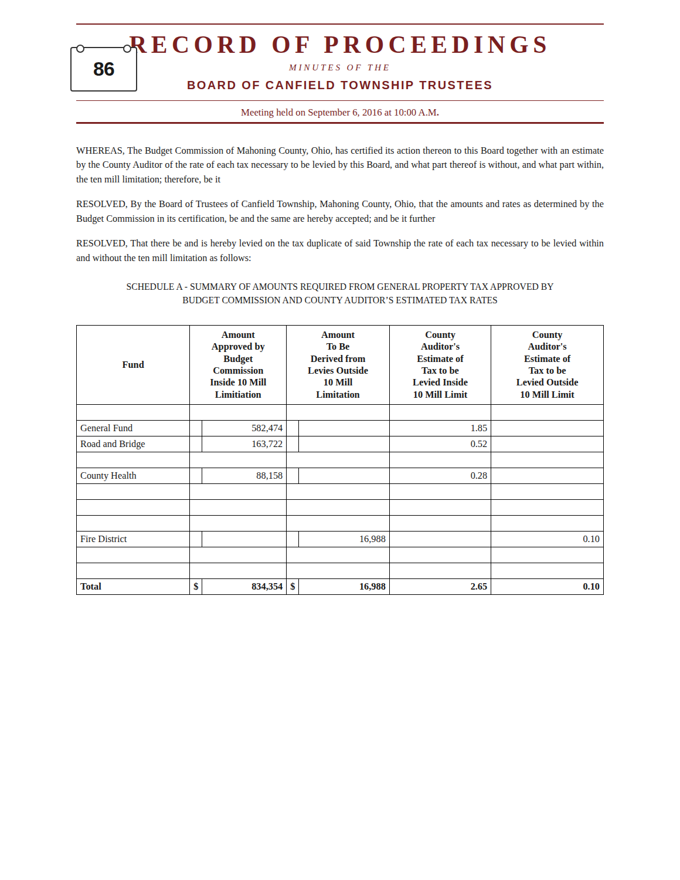86
RECORD OF PROCEEDINGS
MINUTES OF THE
BOARD OF CANFIELD TOWNSHIP TRUSTEES
Meeting held on September 6, 2016 at 10:00 A.M.
WHEREAS, The Budget Commission of Mahoning County, Ohio, has certified its action thereon to this Board together with an estimate by the County Auditor of the rate of each tax necessary to be levied by this Board, and what part thereof is without, and what part within, the ten mill limitation; therefore, be it
RESOLVED, By the Board of Trustees of Canfield Township, Mahoning County, Ohio, that the amounts and rates as determined by the Budget Commission in its certification, be and the same are hereby accepted; and be it further
RESOLVED, That there be and is hereby levied on the tax duplicate of said Township the rate of each tax necessary to be levied within and without the ten mill limitation as follows:
SCHEDULE A - SUMMARY OF AMOUNTS REQUIRED FROM GENERAL PROPERTY TAX APPROVED BY
BUDGET COMMISSION AND COUNTY AUDITOR’S ESTIMATED TAX RATES
| Fund | Amount Approved by Budget Commission Inside 10 Mill Limitiation | Amount To Be Derived from Levies Outside 10 Mill Limitation | County Auditor's Estimate of Tax to be Levied Inside 10 Mill Limit | County Auditor's Estimate of Tax to be Levied Outside 10 Mill Limit |
| --- | --- | --- | --- | --- |
| General Fund | | 582,474 | | | 1.85 | |
| Road and Bridge | | 163,722 | | | 0.52 | |
| County Health | | 88,158 | | | 0.28 | |
| Fire District | | | | 16,988 | | 0.10 |
| Total | $ | 834,354 | $ | 16,988 | 2.65 | 0.10 |